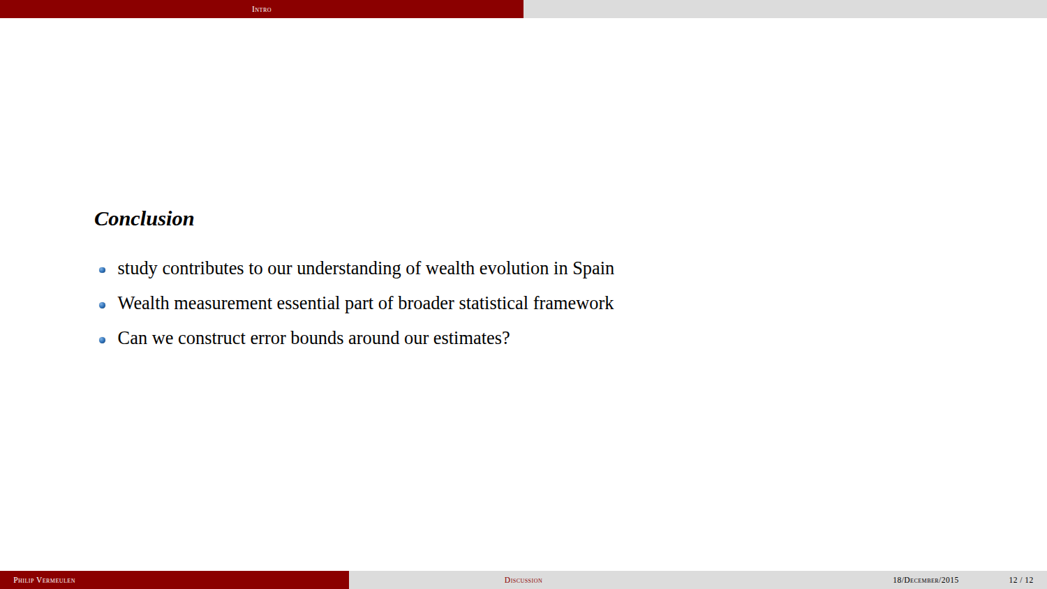Intro
Conclusion
study contributes to our understanding of wealth evolution in Spain
Wealth measurement essential part of broader statistical framework
Can we construct error bounds around our estimates?
Philip Vermeulen
Discussion
18/December/2015 12 / 12